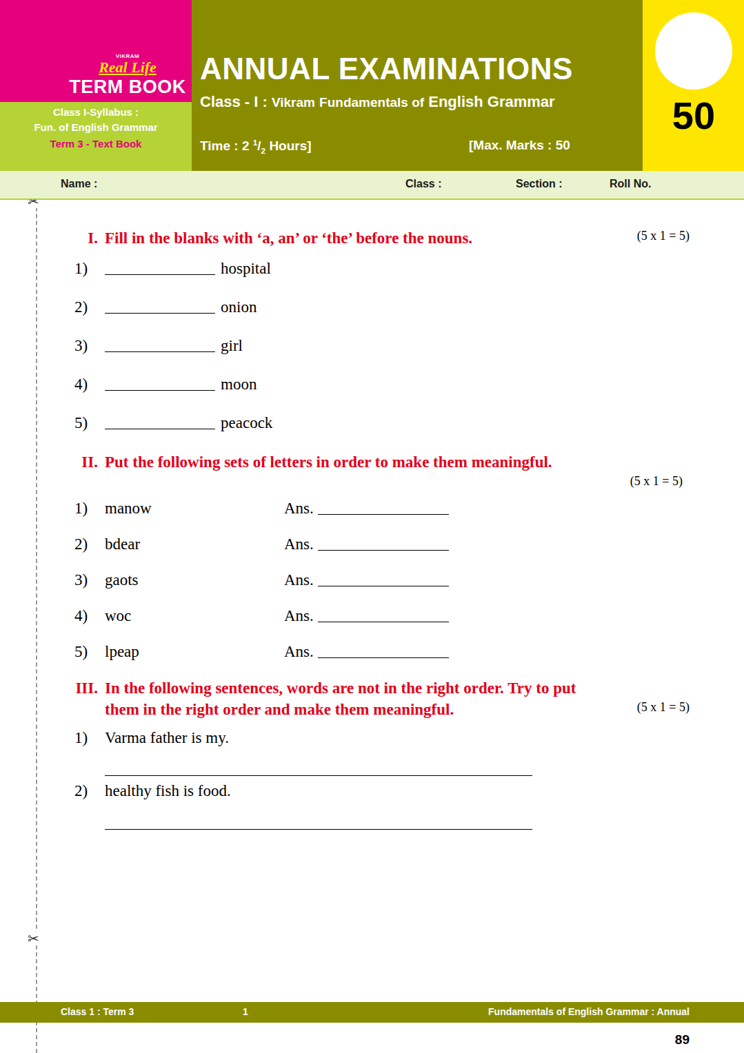✂
✂
50
VIKRAM
Real Life
TERM BOOK
Class I-Syllabus :
Fun. of English Grammar
Term 3 - Text Book
ANNUAL EXAMINATIONS
Class - I : Vikram Fundamentals of English Grammar
Time : 2 1/2 Hours]
[Max. Marks : 50
Name : Class : Section : Roll No.
I.
(5 x 1 = 5) Fill in the blanks with ‘a, an’ or ‘the’ before the nouns.
1) hospital
2) onion
3) girl
4) moon
5) peacock
II.
Put the following sets of letters in order to make them meaningful.
(5 x 1 = 5)
1) manow Ans.
2) bdear Ans.
3) gaots Ans.
4) woc Ans.
5) lpeap Ans.
III.
In the following sentences, words are not in the right order. Try to put
(5 x 1 = 5) them in the right order and make them meaningful.
1) Varma father is my.
2) healthy fish is food.
Class 1 : Term 3 1 Fundamentals of English Grammar : Annual
89